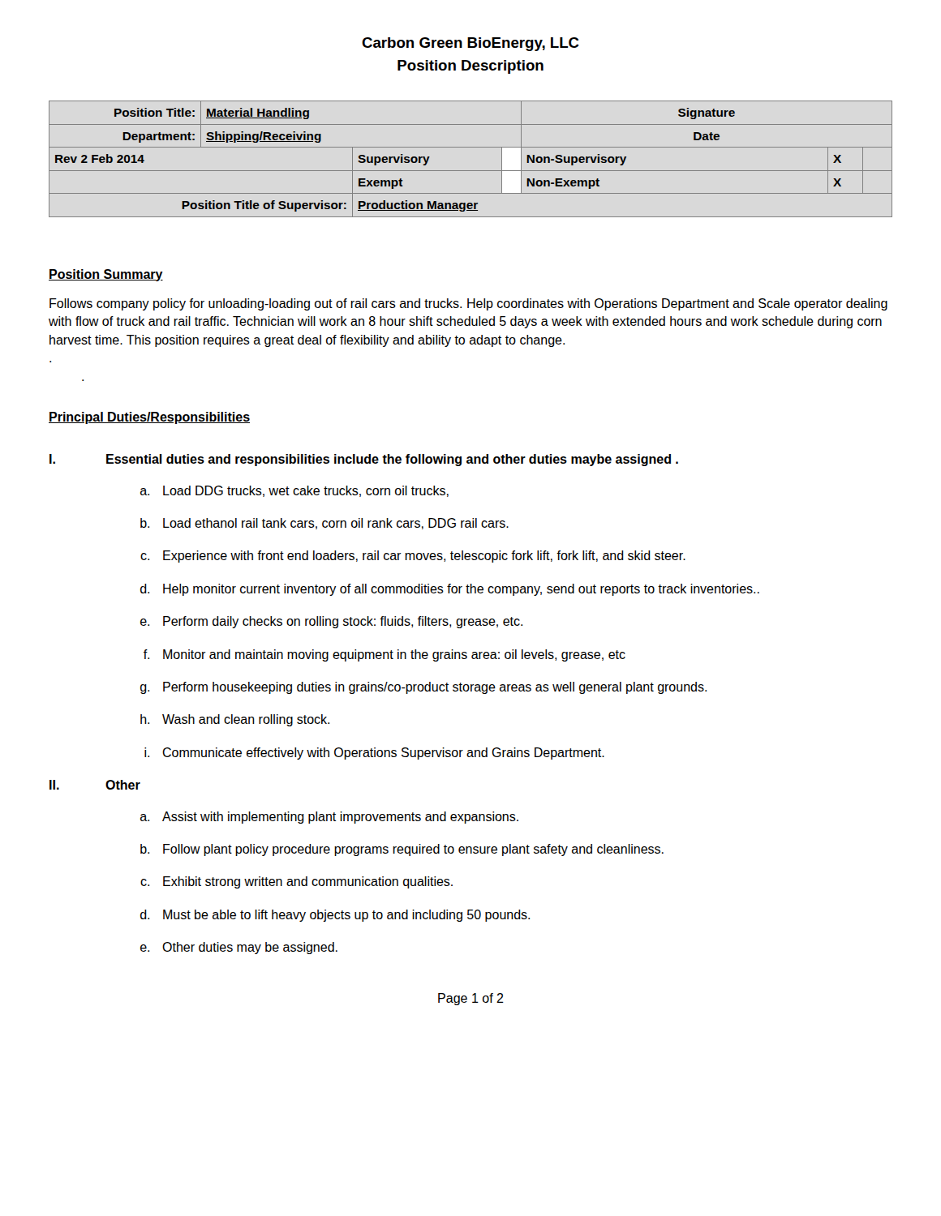Carbon Green BioEnergy, LLC
Position Description
| Position Title: | Material Handling | Signature |
| Department: | Shipping/Receiving | Date |
| Rev 2 Feb 2014 | Supervisory | | Non-Supervisory | X | |
| | Exempt | | Non-Exempt | X | |
| Position Title of Supervisor: | Production Manager |
Position Summary
Follows company policy for unloading-loading out of rail cars and trucks. Help coordinates with Operations Department and Scale operator dealing with flow of truck and rail traffic. Technician will work an 8 hour shift scheduled 5 days a week with extended hours and work schedule during corn harvest time. This position requires a great deal of flexibility and ability to adapt to change.
.
.
Principal Duties/Responsibilities
I. Essential duties and responsibilities include the following and other duties maybe assigned .
Load DDG trucks, wet cake trucks, corn oil trucks,
Load ethanol rail tank cars, corn oil rank cars, DDG rail cars.
Experience with front end loaders, rail car moves, telescopic fork lift, fork lift, and skid steer.
Help monitor current inventory of all commodities for the company, send out reports to track inventories..
Perform daily checks on rolling stock: fluids, filters, grease, etc.
Monitor and maintain moving equipment in the grains area: oil levels, grease, etc
Perform housekeeping duties in grains/co-product storage areas as well general plant grounds.
Wash and clean rolling stock.
Communicate effectively with Operations Supervisor and Grains Department.
II. Other
Assist with implementing plant improvements and expansions.
Follow plant policy procedure programs required to ensure plant safety and cleanliness.
Exhibit strong written and communication qualities.
Must be able to lift heavy objects up to and including 50 pounds.
Other duties may be assigned.
Page 1 of 2